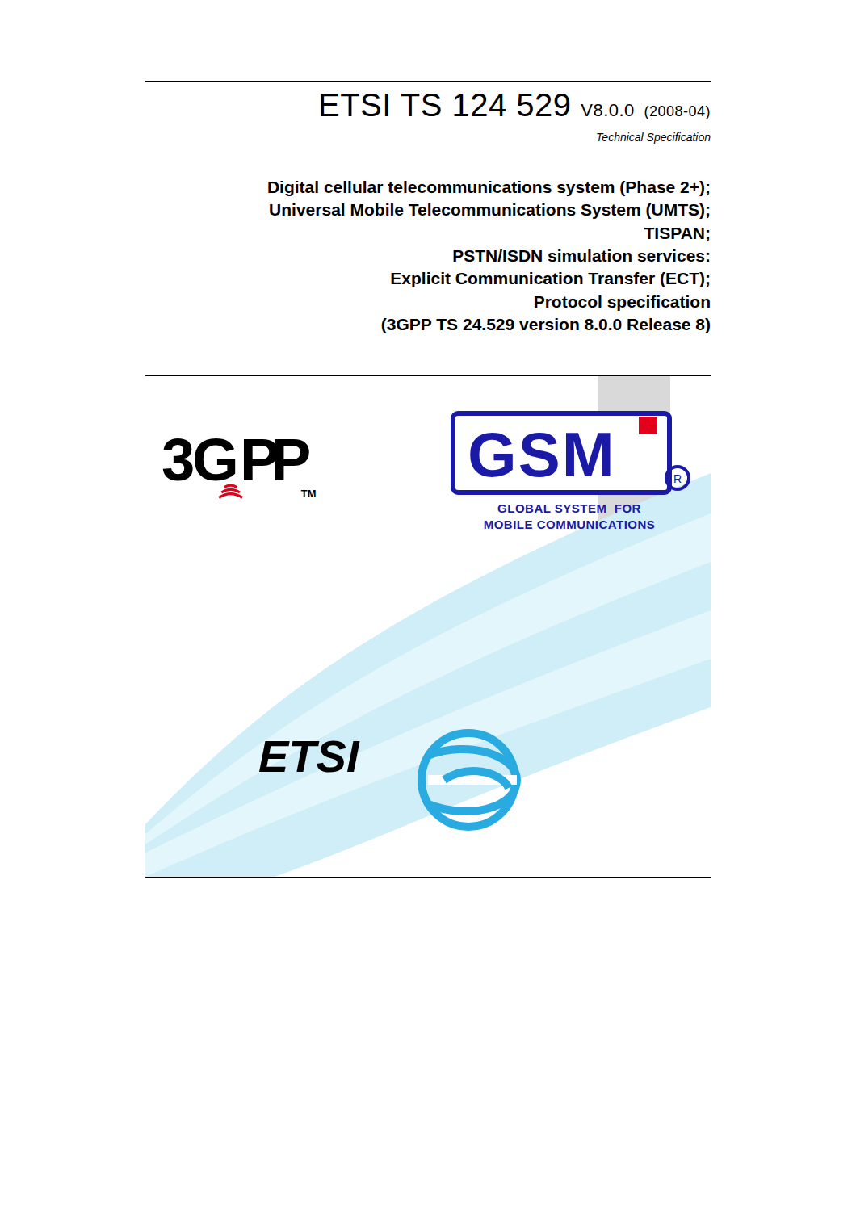ETSI TS 124 529 V8.0.0 (2008-04)
Technical Specification
Digital cellular telecommunications system (Phase 2+);
Universal Mobile Telecommunications System (UMTS);
TISPAN;
PSTN/ISDN simulation services:
Explicit Communication Transfer (ECT);
Protocol specification
(3GPP TS 24.529 version 8.0.0 Release 8)
3G P P TM
GSM R
GLOBAL SYSTEM FOR
MOBILE COMMUNICATIONS
ETSI